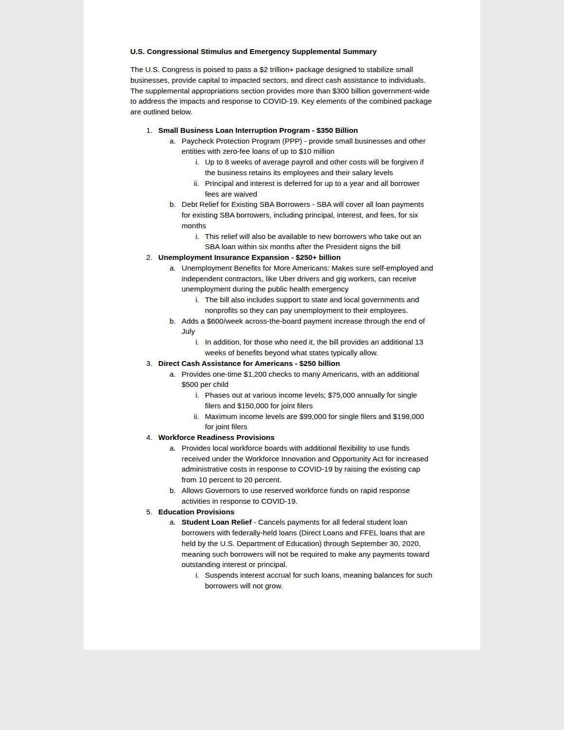U.S. Congressional Stimulus and Emergency Supplemental Summary
The U.S. Congress is poised to pass a $2 trillion+ package designed to stabilize small businesses, provide capital to impacted sectors, and direct cash assistance to individuals. The supplemental appropriations section provides more than $300 billion government-wide to address the impacts and response to COVID-19. Key elements of the combined package are outlined below.
Small Business Loan Interruption Program - $350 Billion
Paycheck Protection Program (PPP) - provide small businesses and other entities with zero-fee loans of up to $10 million
Up to 8 weeks of average payroll and other costs will be forgiven if the business retains its employees and their salary levels
Principal and interest is deferred for up to a year and all borrower fees are waived
Debt Relief for Existing SBA Borrowers - SBA will cover all loan payments for existing SBA borrowers, including principal, interest, and fees, for six months
This relief will also be available to new borrowers who take out an SBA loan within six months after the President signs the bill
Unemployment Insurance Expansion - $250+ billion
Unemployment Benefits for More Americans: Makes sure self-employed and independent contractors, like Uber drivers and gig workers, can receive unemployment during the public health emergency
The bill also includes support to state and local governments and nonprofits so they can pay unemployment to their employees.
Adds a $600/week across-the-board payment increase through the end of July
In addition, for those who need it, the bill provides an additional 13 weeks of benefits beyond what states typically allow.
Direct Cash Assistance for Americans - $250 billion
Provides one-time $1,200 checks to many Americans, with an additional $500 per child
Phases out at various income levels; $75,000 annually for single filers and $150,000 for joint filers
Maximum income levels are $99,000 for single filers and $198,000 for joint filers
Workforce Readiness Provisions
Provides local workforce boards with additional flexibility to use funds received under the Workforce Innovation and Opportunity Act for increased administrative costs in response to COVID-19 by raising the existing cap from 10 percent to 20 percent.
Allows Governors to use reserved workforce funds on rapid response activities in response to COVID-19.
Education Provisions
Student Loan Relief - Cancels payments for all federal student loan borrowers with federally-held loans (Direct Loans and FFEL loans that are held by the U.S. Department of Education) through September 30, 2020, meaning such borrowers will not be required to make any payments toward outstanding interest or principal.
Suspends interest accrual for such loans, meaning balances for such borrowers will not grow.